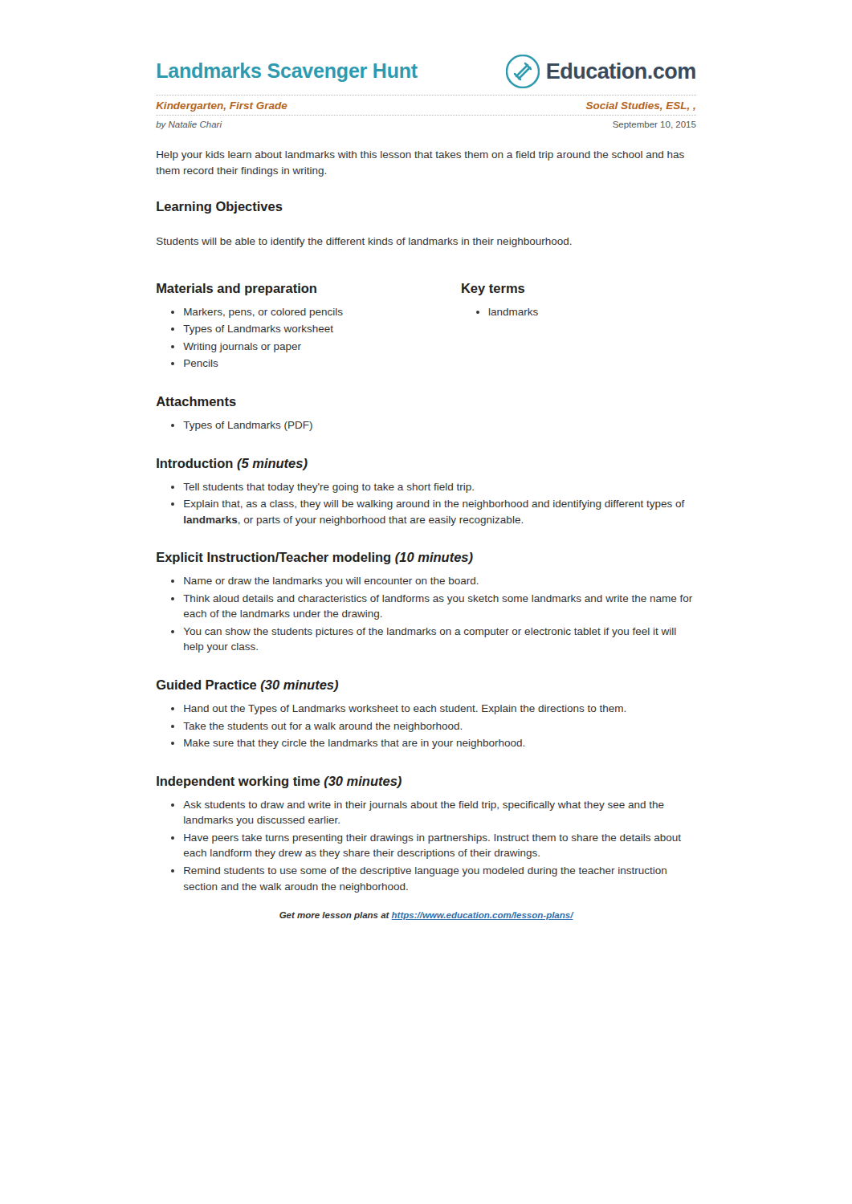Landmarks Scavenger Hunt
Education.com
Kindergarten, First Grade
Social Studies, ESL, ,
by Natalie Chari
September 10, 2015
Help your kids learn about landmarks with this lesson that takes them on a field trip around the school and has them record their findings in writing.
Learning Objectives
Students will be able to identify the different kinds of landmarks in their neighbourhood.
Materials and preparation
Markers, pens, or colored pencils
Types of Landmarks worksheet
Writing journals or paper
Pencils
Key terms
landmarks
Attachments
Types of Landmarks (PDF)
Introduction (5 minutes)
Tell students that today they're going to take a short field trip.
Explain that, as a class, they will be walking around in the neighborhood and identifying different types of landmarks, or parts of your neighborhood that are easily recognizable.
Explicit Instruction/Teacher modeling (10 minutes)
Name or draw the landmarks you will encounter on the board.
Think aloud details and characteristics of landforms as you sketch some landmarks and write the name for each of the landmarks under the drawing.
You can show the students pictures of the landmarks on a computer or electronic tablet if you feel it will help your class.
Guided Practice (30 minutes)
Hand out the Types of Landmarks worksheet to each student. Explain the directions to them.
Take the students out for a walk around the neighborhood.
Make sure that they circle the landmarks that are in your neighborhood.
Independent working time (30 minutes)
Ask students to draw and write in their journals about the field trip, specifically what they see and the landmarks you discussed earlier.
Have peers take turns presenting their drawings in partnerships. Instruct them to share the details about each landform they drew as they share their descriptions of their drawings.
Remind students to use some of the descriptive language you modeled during the teacher instruction section and the walk aroudn the neighborhood.
Get more lesson plans at https://www.education.com/lesson-plans/